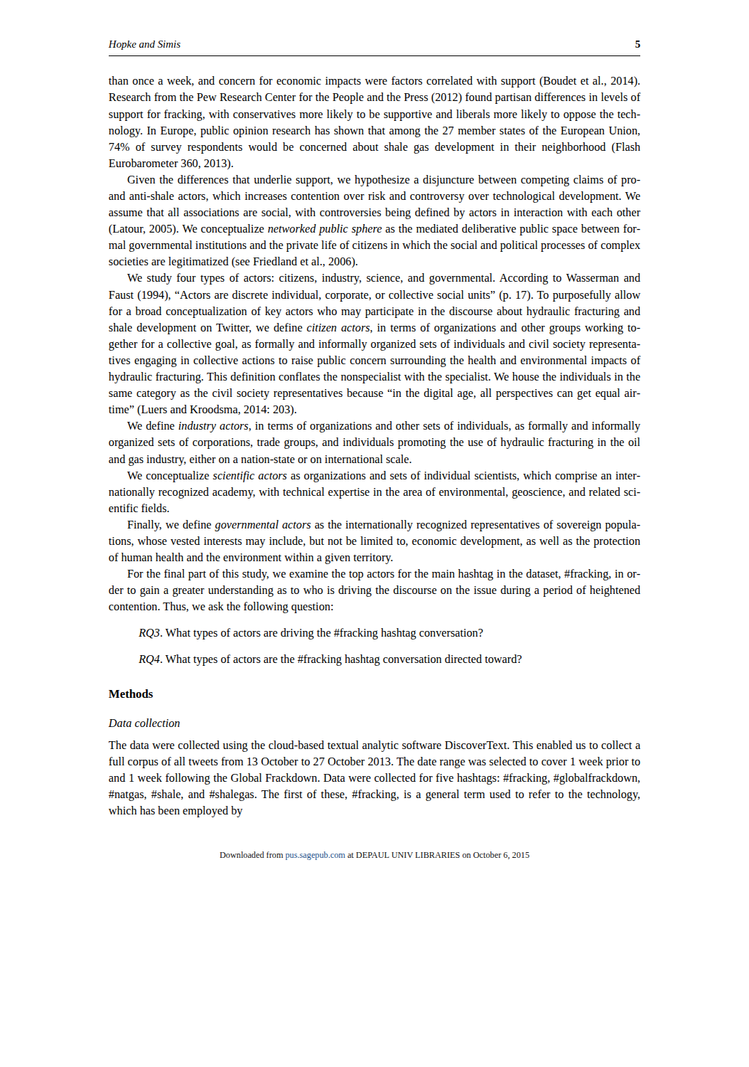Hopke and Simis 5
than once a week, and concern for economic impacts were factors correlated with support (Boudet et al., 2014). Research from the Pew Research Center for the People and the Press (2012) found partisan differences in levels of support for fracking, with conservatives more likely to be supportive and liberals more likely to oppose the technology. In Europe, public opinion research has shown that among the 27 member states of the European Union, 74% of survey respondents would be concerned about shale gas development in their neighborhood (Flash Eurobarometer 360, 2013).
Given the differences that underlie support, we hypothesize a disjuncture between competing claims of pro- and anti-shale actors, which increases contention over risk and controversy over technological development. We assume that all associations are social, with controversies being defined by actors in interaction with each other (Latour, 2005). We conceptualize networked public sphere as the mediated deliberative public space between formal governmental institutions and the private life of citizens in which the social and political processes of complex societies are legitimatized (see Friedland et al., 2006).
We study four types of actors: citizens, industry, science, and governmental. According to Wasserman and Faust (1994), “Actors are discrete individual, corporate, or collective social units” (p. 17). To purposefully allow for a broad conceptualization of key actors who may participate in the discourse about hydraulic fracturing and shale development on Twitter, we define citizen actors, in terms of organizations and other groups working together for a collective goal, as formally and informally organized sets of individuals and civil society representatives engaging in collective actions to raise public concern surrounding the health and environmental impacts of hydraulic fracturing. This definition conflates the nonspecialist with the specialist. We house the individuals in the same category as the civil society representatives because “in the digital age, all perspectives can get equal airtime” (Luers and Kroodsma, 2014: 203).
We define industry actors, in terms of organizations and other sets of individuals, as formally and informally organized sets of corporations, trade groups, and individuals promoting the use of hydraulic fracturing in the oil and gas industry, either on a nation-state or on international scale.
We conceptualize scientific actors as organizations and sets of individual scientists, which comprise an internationally recognized academy, with technical expertise in the area of environmental, geoscience, and related scientific fields.
Finally, we define governmental actors as the internationally recognized representatives of sovereign populations, whose vested interests may include, but not be limited to, economic development, as well as the protection of human health and the environment within a given territory.
For the final part of this study, we examine the top actors for the main hashtag in the dataset, #fracking, in order to gain a greater understanding as to who is driving the discourse on the issue during a period of heightened contention. Thus, we ask the following question:
RQ3. What types of actors are driving the #fracking hashtag conversation?
RQ4. What types of actors are the #fracking hashtag conversation directed toward?
Methods
Data collection
The data were collected using the cloud-based textual analytic software DiscoverText. This enabled us to collect a full corpus of all tweets from 13 October to 27 October 2013. The date range was selected to cover 1 week prior to and 1 week following the Global Frackdown. Data were collected for five hashtags: #fracking, #globalfrackdown, #natgas, #shale, and #shalegas. The first of these, #fracking, is a general term used to refer to the technology, which has been employed by
Downloaded from pus.sagepub.com at DEPAUL UNIV LIBRARIES on October 6, 2015